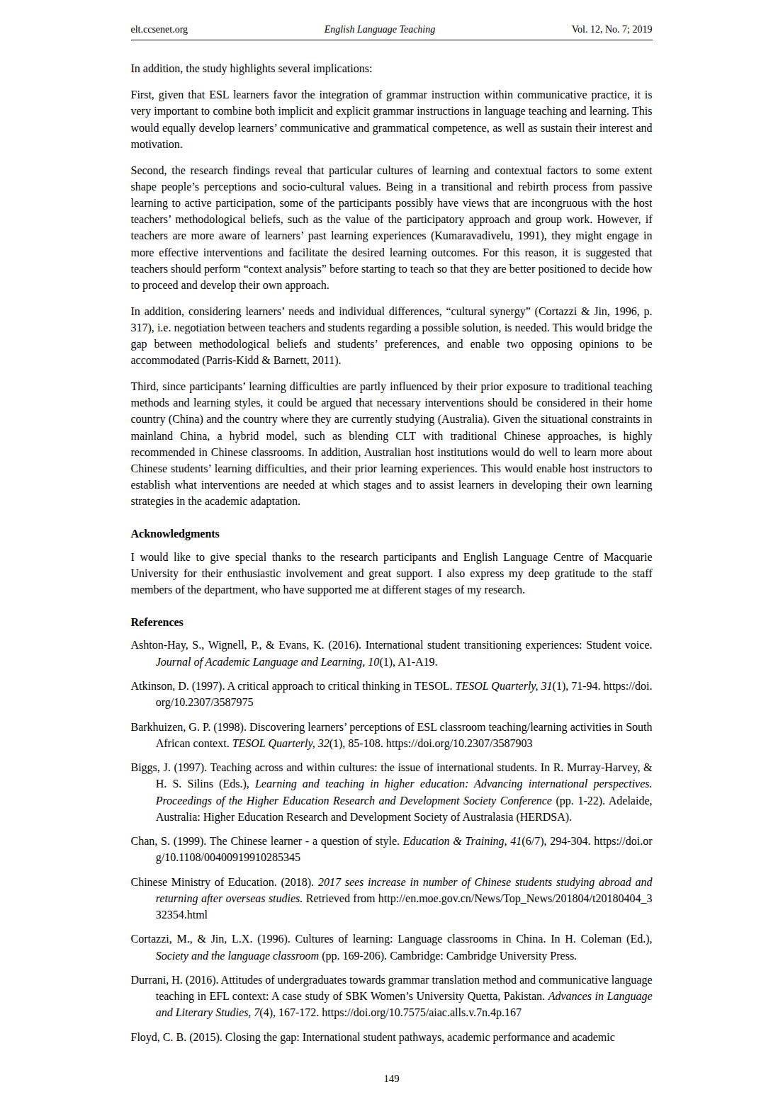elt.ccsenet.org English Language Teaching Vol. 12, No. 7; 2019
In addition, the study highlights several implications:
First, given that ESL learners favor the integration of grammar instruction within communicative practice, it is very important to combine both implicit and explicit grammar instructions in language teaching and learning. This would equally develop learners’ communicative and grammatical competence, as well as sustain their interest and motivation.
Second, the research findings reveal that particular cultures of learning and contextual factors to some extent shape people’s perceptions and socio-cultural values. Being in a transitional and rebirth process from passive learning to active participation, some of the participants possibly have views that are incongruous with the host teachers’ methodological beliefs, such as the value of the participatory approach and group work. However, if teachers are more aware of learners’ past learning experiences (Kumaravadivelu, 1991), they might engage in more effective interventions and facilitate the desired learning outcomes. For this reason, it is suggested that teachers should perform “context analysis” before starting to teach so that they are better positioned to decide how to proceed and develop their own approach.
In addition, considering learners’ needs and individual differences, “cultural synergy” (Cortazzi & Jin, 1996, p. 317), i.e. negotiation between teachers and students regarding a possible solution, is needed. This would bridge the gap between methodological beliefs and students’ preferences, and enable two opposing opinions to be accommodated (Parris-Kidd & Barnett, 2011).
Third, since participants’ learning difficulties are partly influenced by their prior exposure to traditional teaching methods and learning styles, it could be argued that necessary interventions should be considered in their home country (China) and the country where they are currently studying (Australia). Given the situational constraints in mainland China, a hybrid model, such as blending CLT with traditional Chinese approaches, is highly recommended in Chinese classrooms. In addition, Australian host institutions would do well to learn more about Chinese students’ learning difficulties, and their prior learning experiences. This would enable host instructors to establish what interventions are needed at which stages and to assist learners in developing their own learning strategies in the academic adaptation.
Acknowledgments
I would like to give special thanks to the research participants and English Language Centre of Macquarie University for their enthusiastic involvement and great support. I also express my deep gratitude to the staff members of the department, who have supported me at different stages of my research.
References
Ashton-Hay, S., Wignell, P., & Evans, K. (2016). International student transitioning experiences: Student voice. Journal of Academic Language and Learning, 10(1), A1-A19.
Atkinson, D. (1997). A critical approach to critical thinking in TESOL. TESOL Quarterly, 31(1), 71-94. https://doi.org/10.2307/3587975
Barkhuizen, G. P. (1998). Discovering learners’ perceptions of ESL classroom teaching/learning activities in South African context. TESOL Quarterly, 32(1), 85-108. https://doi.org/10.2307/3587903
Biggs, J. (1997). Teaching across and within cultures: the issue of international students. In R. Murray-Harvey, & H. S. Silins (Eds.), Learning and teaching in higher education: Advancing international perspectives. Proceedings of the Higher Education Research and Development Society Conference (pp. 1-22). Adelaide, Australia: Higher Education Research and Development Society of Australasia (HERDSA).
Chan, S. (1999). The Chinese learner - a question of style. Education & Training, 41(6/7), 294-304. https://doi.org/10.1108/00400919910285345
Chinese Ministry of Education. (2018). 2017 sees increase in number of Chinese students studying abroad and returning after overseas studies. Retrieved from http://en.moe.gov.cn/News/Top_News/201804/t20180404_332354.html
Cortazzi, M., & Jin, L.X. (1996). Cultures of learning: Language classrooms in China. In H. Coleman (Ed.), Society and the language classroom (pp. 169-206). Cambridge: Cambridge University Press.
Durrani, H. (2016). Attitudes of undergraduates towards grammar translation method and communicative language teaching in EFL context: A case study of SBK Women’s University Quetta, Pakistan. Advances in Language and Literary Studies, 7(4), 167-172. https://doi.org/10.7575/aiac.alls.v.7n.4p.167
Floyd, C. B. (2015). Closing the gap: International student pathways, academic performance and academic
149